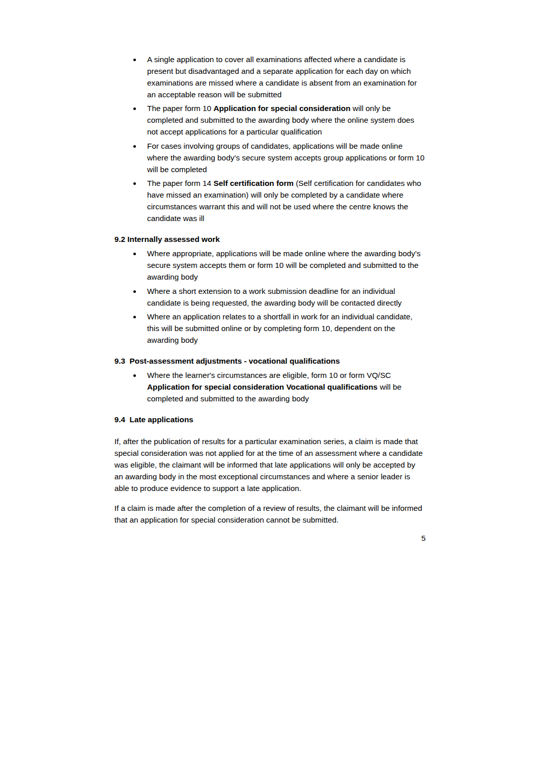A single application to cover all examinations affected where a candidate is present but disadvantaged and a separate application for each day on which examinations are missed where a candidate is absent from an examination for an acceptable reason will be submitted
The paper form 10 Application for special consideration will only be completed and submitted to the awarding body where the online system does not accept applications for a particular qualification
For cases involving groups of candidates, applications will be made online where the awarding body’s secure system accepts group applications or form 10 will be completed
The paper form 14 Self certification form (Self certification for candidates who have missed an examination) will only be completed by a candidate where circumstances warrant this and will not be used where the centre knows the candidate was ill
9.2 Internally assessed work
Where appropriate, applications will be made online where the awarding body’s secure system accepts them or form 10 will be completed and submitted to the awarding body
Where a short extension to a work submission deadline for an individual candidate is being requested, the awarding body will be contacted directly
Where an application relates to a shortfall in work for an individual candidate, this will be submitted online or by completing form 10, dependent on the awarding body
9.3 Post-assessment adjustments - vocational qualifications
Where the learner's circumstances are eligible, form 10 or form VQ/SC Application for special consideration Vocational qualifications will be completed and submitted to the awarding body
9.4 Late applications
If, after the publication of results for a particular examination series, a claim is made that special consideration was not applied for at the time of an assessment where a candidate was eligible, the claimant will be informed that late applications will only be accepted by an awarding body in the most exceptional circumstances and where a senior leader is able to produce evidence to support a late application.
If a claim is made after the completion of a review of results, the claimant will be informed that an application for special consideration cannot be submitted.
5